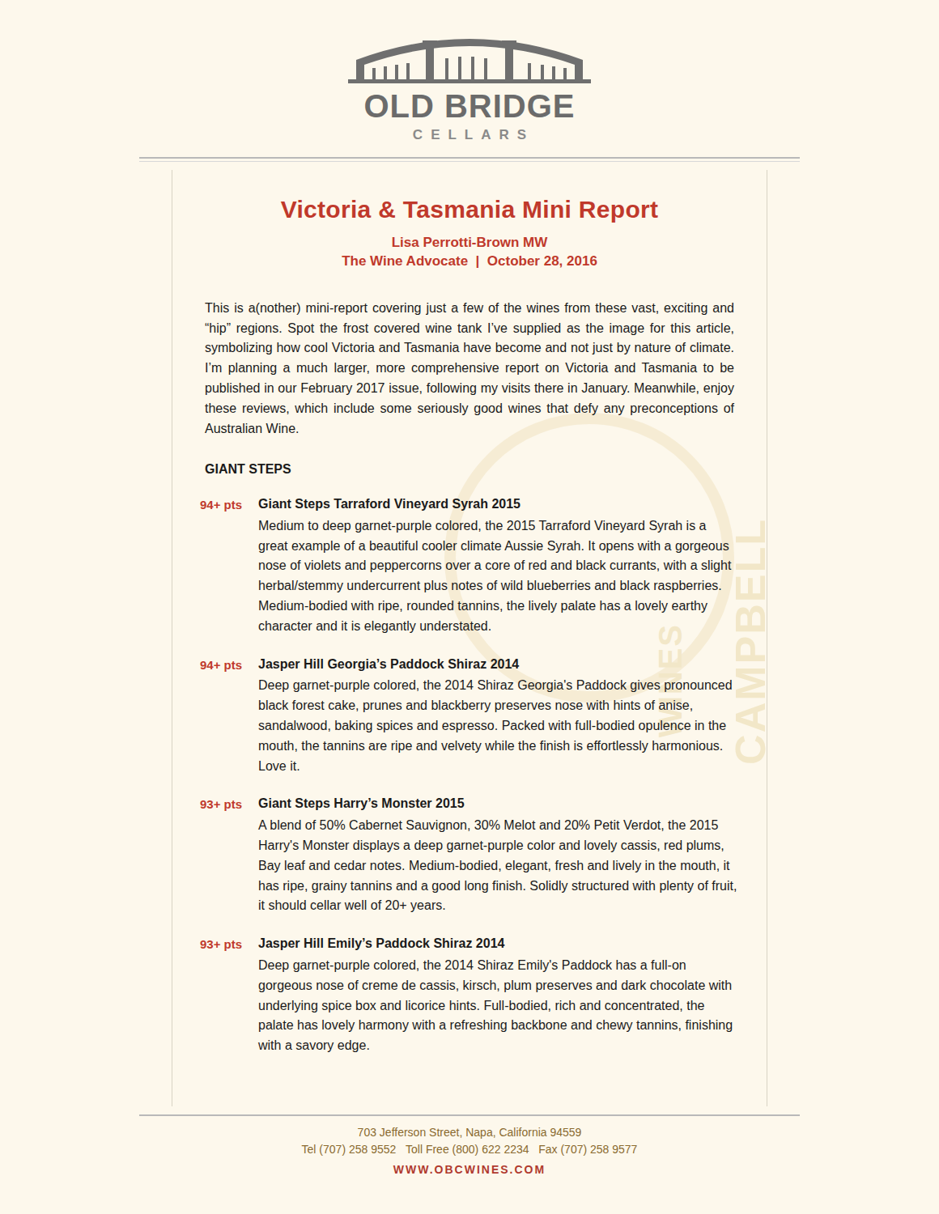OLD BRIDGE
CELLARS
PEOPLE
CAMPBELL
WINES
Victoria & Tasmania Mini Report
Lisa Perrotti-Brown MW
The Wine Advocate | October 28, 2016
This is a(nother) mini-report covering just a few of the wines from these vast, exciting and “hip” regions. Spot the frost covered wine tank I’ve supplied as the image for this article, symbolizing how cool Victoria and Tasmania have become and not just by nature of climate. I’m planning a much larger, more comprehensive report on Victoria and Tasmania to be published in our February 2017 issue, following my visits there in January. Meanwhile, enjoy these reviews, which include some seriously good wines that defy any preconceptions of Australian Wine.
GIANT STEPS
94+ pts
Giant Steps Tarraford Vineyard Syrah 2015
Medium to deep garnet-purple colored, the 2015 Tarraford Vineyard Syrah is a great example of a beautiful cooler climate Aussie Syrah. It opens with a gorgeous nose of violets and peppercorns over a core of red and black currants, with a slight herbal/stemmy undercurrent plus notes of wild blueberries and black raspberries. Medium-bodied with ripe, rounded tannins, the lively palate has a lovely earthy character and it is elegantly understated.
94+ pts
Jasper Hill Georgia’s Paddock Shiraz 2014
Deep garnet-purple colored, the 2014 Shiraz Georgia's Paddock gives pronounced black forest cake, prunes and blackberry preserves nose with hints of anise, sandalwood, baking spices and espresso. Packed with full-bodied opulence in the mouth, the tannins are ripe and velvety while the finish is effortlessly harmonious. Love it.
93+ pts
Giant Steps Harry’s Monster 2015
A blend of 50% Cabernet Sauvignon, 30% Melot and 20% Petit Verdot, the 2015 Harry's Monster displays a deep garnet-purple color and lovely cassis, red plums, Bay leaf and cedar notes. Medium-bodied, elegant, fresh and lively in the mouth, it has ripe, grainy tannins and a good long finish. Solidly structured with plenty of fruit, it should cellar well of 20+ years.
93+ pts
Jasper Hill Emily’s Paddock Shiraz 2014
Deep garnet-purple colored, the 2014 Shiraz Emily's Paddock has a full-on gorgeous nose of creme de cassis, kirsch, plum preserves and dark chocolate with underlying spice box and licorice hints. Full-bodied, rich and concentrated, the palate has lovely harmony with a refreshing backbone and chewy tannins, finishing with a savory edge.
703 Jefferson Street, Napa, California 94559
Tel (707) 258 9552 Toll Free (800) 622 2234 Fax (707) 258 9577
WWW.OBCWINES.COM